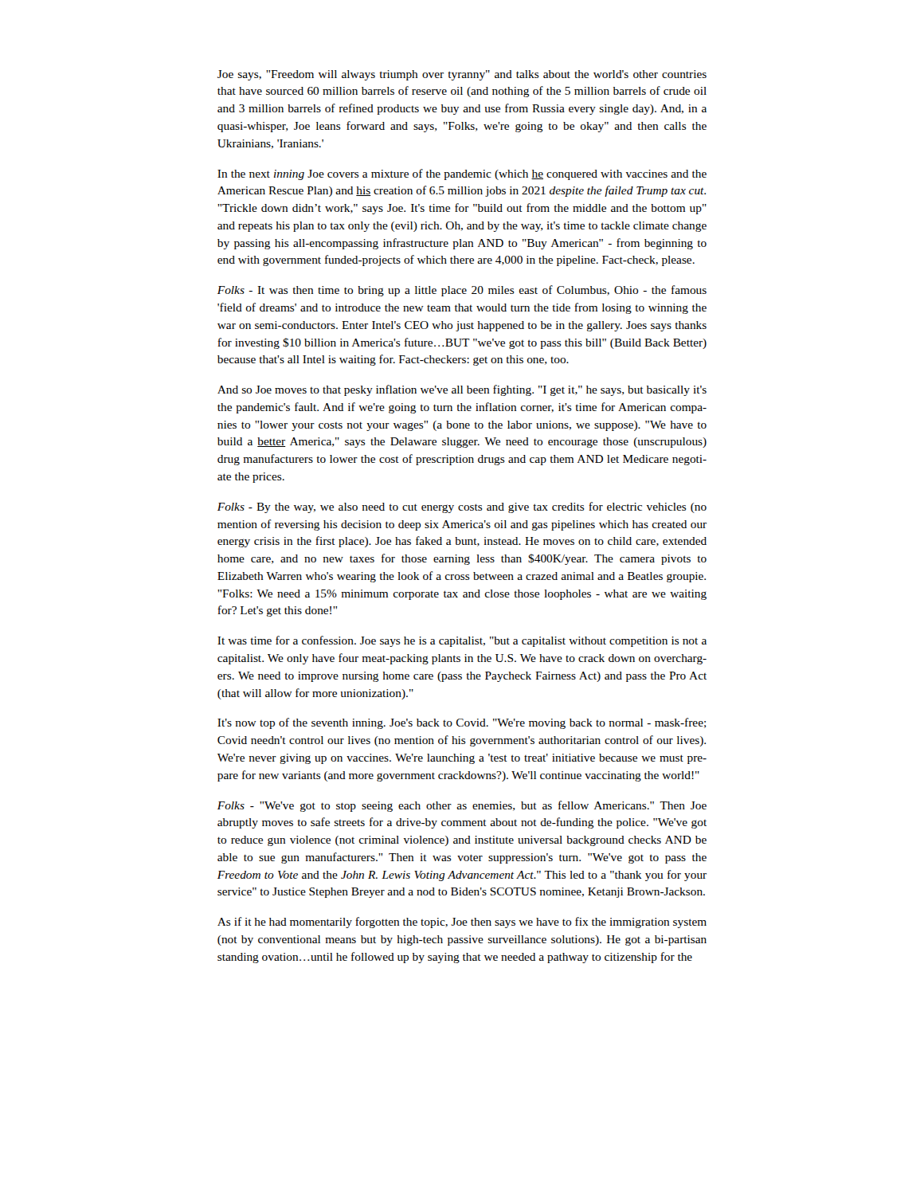Joe says, "Freedom will always triumph over tyranny" and talks about the world's other countries that have sourced 60 million barrels of reserve oil (and nothing of the 5 million barrels of crude oil and 3 million barrels of refined products we buy and use from Russia every single day). And, in a quasi-whisper, Joe leans forward and says, "Folks, we're going to be okay" and then calls the Ukrainians, 'Iranians.'
In the next inning Joe covers a mixture of the pandemic (which he conquered with vaccines and the American Rescue Plan) and his creation of 6.5 million jobs in 2021 despite the failed Trump tax cut. "Trickle down didn’t work," says Joe. It's time for "build out from the middle and the bottom up" and repeats his plan to tax only the (evil) rich. Oh, and by the way, it's time to tackle climate change by passing his all-encompassing infrastructure plan AND to "Buy American" - from beginning to end with government funded-projects of which there are 4,000 in the pipeline. Fact-check, please.
Folks - It was then time to bring up a little place 20 miles east of Columbus, Ohio - the famous 'field of dreams' and to introduce the new team that would turn the tide from losing to winning the war on semi-conductors. Enter Intel's CEO who just happened to be in the gallery. Joes says thanks for investing $10 billion in America's future…BUT "we've got to pass this bill" (Build Back Better) because that's all Intel is waiting for. Fact-checkers: get on this one, too.
And so Joe moves to that pesky inflation we've all been fighting. "I get it," he says, but basically it's the pandemic's fault. And if we're going to turn the inflation corner, it's time for American companies to "lower your costs not your wages" (a bone to the labor unions, we suppose). "We have to build a better America," says the Delaware slugger. We need to encourage those (unscrupulous) drug manufacturers to lower the cost of prescription drugs and cap them AND let Medicare negotiate the prices.
Folks - By the way, we also need to cut energy costs and give tax credits for electric vehicles (no mention of reversing his decision to deep six America's oil and gas pipelines which has created our energy crisis in the first place). Joe has faked a bunt, instead. He moves on to child care, extended home care, and no new taxes for those earning less than $400K/year. The camera pivots to Elizabeth Warren who's wearing the look of a cross between a crazed animal and a Beatles groupie. "Folks: We need a 15% minimum corporate tax and close those loopholes - what are we waiting for? Let's get this done!"
It was time for a confession. Joe says he is a capitalist, "but a capitalist without competition is not a capitalist. We only have four meat-packing plants in the U.S. We have to crack down on overchargers. We need to improve nursing home care (pass the Paycheck Fairness Act) and pass the Pro Act (that will allow for more unionization)."
It's now top of the seventh inning. Joe's back to Covid. "We're moving back to normal - mask-free; Covid needn't control our lives (no mention of his government's authoritarian control of our lives). We're never giving up on vaccines. We're launching a 'test to treat' initiative because we must prepare for new variants (and more government crackdowns?). We'll continue vaccinating the world!"
Folks - "We've got to stop seeing each other as enemies, but as fellow Americans." Then Joe abruptly moves to safe streets for a drive-by comment about not de-funding the police. "We've got to reduce gun violence (not criminal violence) and institute universal background checks AND be able to sue gun manufacturers." Then it was voter suppression's turn. "We've got to pass the Freedom to Vote and the John R. Lewis Voting Advancement Act." This led to a "thank you for your service" to Justice Stephen Breyer and a nod to Biden's SCOTUS nominee, Ketanji Brown-Jackson.
As if it he had momentarily forgotten the topic, Joe then says we have to fix the immigration system (not by conventional means but by high-tech passive surveillance solutions). He got a bi-partisan standing ovation…until he followed up by saying that we needed a pathway to citizenship for the